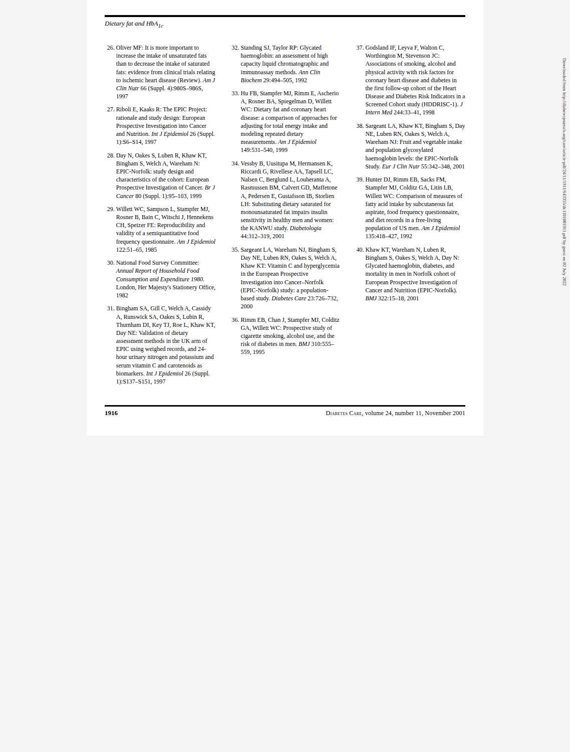Dietary fat and HbA1c
Oliver MF: It is more important to increase the intake of unsaturated fats than to decrease the intake of saturated fats: evidence from clinical trials relating to ischemic heart disease (Review). Am J Clin Nutr 66 (Suppl. 4):980S–986S, 1997
Riboli E, Kaaks R: The EPIC Project: rationale and study design: European Prospective Investigation into Cancer and Nutrition. Int J Epidemiol 26 (Suppl. 1):S6–S14, 1997
Day N, Oakes S, Luben R, Khaw KT, Bingham S, Welch A, Wareham N: EPIC-Norfolk: study design and characteristics of the cohort: European Prospective Investigation of Cancer. Br J Cancer 80 (Suppl. 1):95–103, 1999
Willett WC, Sampson L, Stampfer MJ, Rosner B, Bain C, Witschi J, Hennekens CH, Speizer FE: Reproducibility and validity of a semiquantitative food frequency questionnaire. Am J Epidemiol 122:51–65, 1985
National Food Survey Committee: Annual Report of Household Food Consumption and Expenditure 1980. London, Her Majesty's Stationery Office, 1982
Bingham SA, Gill C, Welch A, Cassidy A, Runswick SA, Oakes S, Lubin R, Thurnham DI, Key TJ, Roe L, Khaw KT, Day NE: Validation of dietary assessment methods in the UK arm of EPIC using weighed records, and 24-hour urinary nitrogen and potassium and serum vitamin C and carotenoids as biomarkers. Int J Epidemiol 26 (Suppl. 1):S137–S151, 1997
Standing SJ, Taylor RP: Glycated haemoglobin: an assessment of high capacity liquid chromatographic and immunoassay methods. Ann Clin Biochem 29:494–505, 1992
Hu FB, Stampfer MJ, Rimm E, Ascherio A, Rosner BA, Spiegelman D, Willett WC: Dietary fat and coronary heart disease: a comparison of approaches for adjusting for total energy intake and modeling repeated dietary measurements. Am J Epidemiol 149:531–540, 1999
Vessby B, Uusitupa M, Hermansen K, Riccardi G, Rivellese AA, Tapsell LC, Nalsen C, Berglund L, Louheranta A, Rasmussen BM, Calvert GD, Maffetone A, Pedersen E, Gustafsson IB, Storlien LH: Substituting dietary saturated for monounsaturated fat impairs insulin sensitivity in healthy men and women: the KANWU study. Diabetologia 44:312–319, 2001
Sargeant LA, Wareham NJ, Bingham S, Day NE, Luben RN, Oakes S, Welch A, Khaw KT: Vitamin C and hyperglycemia in the European Prospective Investigation into Cancer–Norfolk (EPIC-Norfolk) study: a population-based study. Diabetes Care 23:726–732, 2000
Rimm EB, Chan J, Stampfer MJ, Colditz GA, Willett WC: Prospective study of cigarette smoking, alcohol use, and the risk of diabetes in men. BMJ 310:555–559, 1995
Godsland IF, Leyva F, Walton C, Worthington M, Stevenson JC: Associations of smoking, alcohol and physical activity with risk factors for coronary heart disease and diabetes in the first follow-up cohort of the Heart Disease and Diabetes Risk Indicators in a Screened Cohort study (HDDRISC-1). J Intern Med 244:33–41, 1998
Sargeant LA, Khaw KT, Bingham S, Day NE, Luben RN, Oakes S, Welch A, Wareham NJ: Fruit and vegetable intake and population glycosylated haemoglobin levels: the EPIC-Norfolk Study. Eur J Clin Nutr 55:342–348, 2001
Hunter DJ, Rimm EB, Sacks FM, Stampfer MJ, Colditz GA, Litin LB, Willett WC: Comparison of measures of fatty acid intake by subcutaneous fat aspirate, food frequency questionnaire, and diet records in a free-living population of US men. Am J Epidemiol 135:418–427, 1992
Khaw KT, Wareham N, Luben R, Bingham S, Oakes S, Welch A, Day N: Glycated haemoglobin, diabetes, and mortality in men in Norfolk cohort of European Prospective Investigation of Cancer and Nutrition (EPIC-Norfolk). BMJ 322:15–18, 2001
Downloaded from http://diabetesjournals.org/care/article-pdf/24/11/1911/643355/dc1101001911.pdf by guest on 02 July 2022
1916 Diabetes Care, volume 24, number 11, November 2001